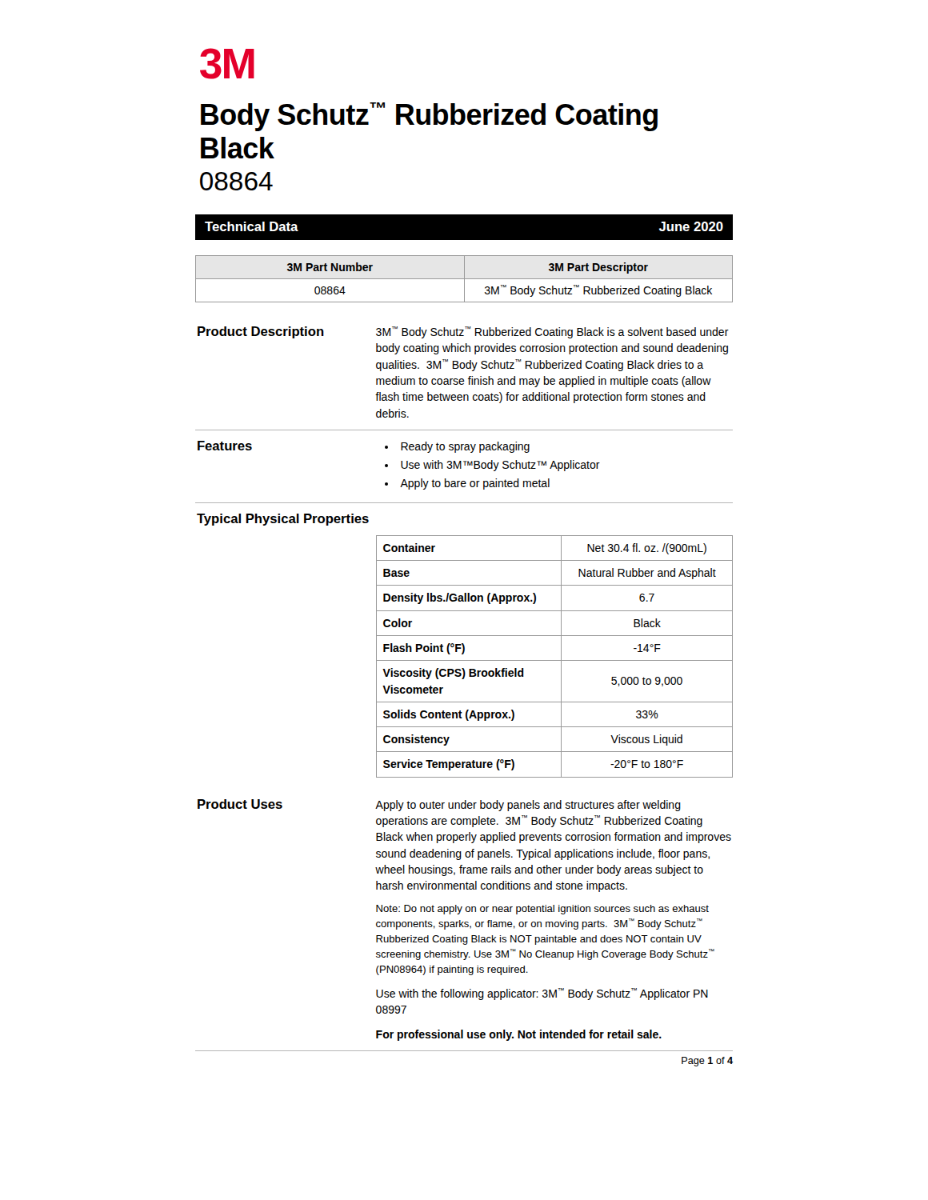3M
Body Schutz™ Rubberized Coating Black 08864
Technical Data June 2020
| 3M Part Number | 3M Part Descriptor |
| --- | --- |
| 08864 | 3M ™ Body Schutz ™ Rubberized Coating Black |
Product Description
3M™ Body Schutz™ Rubberized Coating Black is a solvent based under body coating which provides corrosion protection and sound deadening qualities. 3M™ Body Schutz™ Rubberized Coating Black dries to a medium to coarse finish and may be applied in multiple coats (allow flash time between coats) for additional protection form stones and debris.
Features
Ready to spray packaging
Use with 3M™Body Schutz™ Applicator
Apply to bare or painted metal
Typical Physical Properties
| Container | Net 30.4 fl. oz. /(900mL) |
| Base | Natural Rubber and Asphalt |
| Density lbs./Gallon (Approx.) | 6.7 |
| Color | Black |
| Flash Point (°F) | -14°F |
| Viscosity (CPS) Brookfield Viscometer | 5,000 to 9,000 |
| Solids Content (Approx.) | 33% |
| Consistency | Viscous Liquid |
| Service Temperature (°F) | -20°F to 180°F |
Product Uses
Apply to outer under body panels and structures after welding operations are complete. 3M™ Body Schutz™ Rubberized Coating Black when properly applied prevents corrosion formation and improves sound deadening of panels. Typical applications include, floor pans, wheel housings, frame rails and other under body areas subject to harsh environmental conditions and stone impacts.
Note: Do not apply on or near potential ignition sources such as exhaust components, sparks, or flame, or on moving parts. 3M™ Body Schutz™ Rubberized Coating Black is NOT paintable and does NOT contain UV screening chemistry. Use 3M™ No Cleanup High Coverage Body Schutz™ (PN08964) if painting is required.
Use with the following applicator: 3M™ Body Schutz™ Applicator PN 08997
For professional use only. Not intended for retail sale.
Page 1 of 4